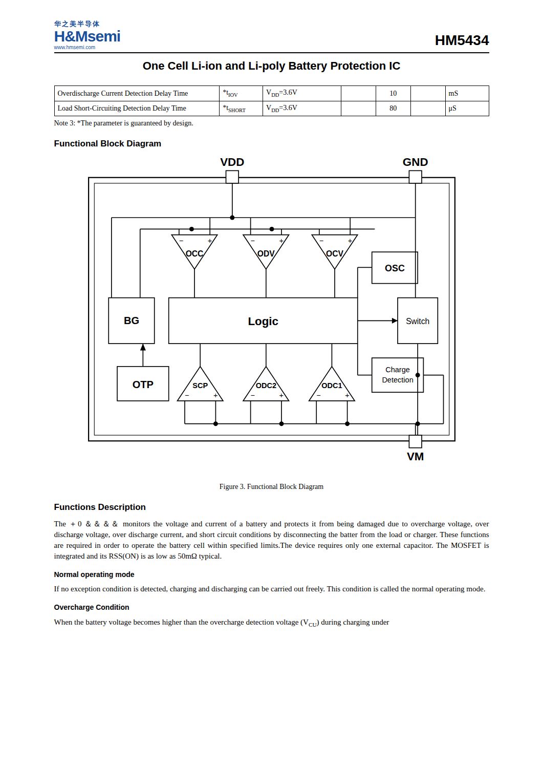华之美半导体
H&Msemi
www.hmsemi.com
HM5434
One Cell Li-ion and Li-poly Battery Protection IC
| Overdischarge Current Detection Delay Time | *t IOV | V DD =3.6V | | 10 | | mS |
| Load Short-Circuiting Detection Delay Time | *t SHORT | V DD =3.6V | | 80 | | μS |
Note 3: *The parameter is guaranteed by design.
Functional Block Diagram
VDD GND VM − + OCC − + ODV − + OCV OSC BG Logic Switch Charge Detection OTP − + SCP − + ODC2 − + ODC1
Figure 3. Functional Block Diagram
Functions Description
The ＋0 ＆＆＆＆ monitors the voltage and current of a battery and protects it from being damaged due to overcharge voltage, over discharge voltage, over discharge current, and short circuit conditions by disconnecting the batter from the load or charger. These functions are required in order to operate the battery cell within specified limits.The device requires only one external capacitor. The MOSFET is integrated and its RSS(ON) is as low as 50mΩ typical.
Normal operating mode
If no exception condition is detected, charging and discharging can be carried out freely. This condition is called the normal operating mode.
Overcharge Condition
When the battery voltage becomes higher than the overcharge detection voltage (VCU) during charging under